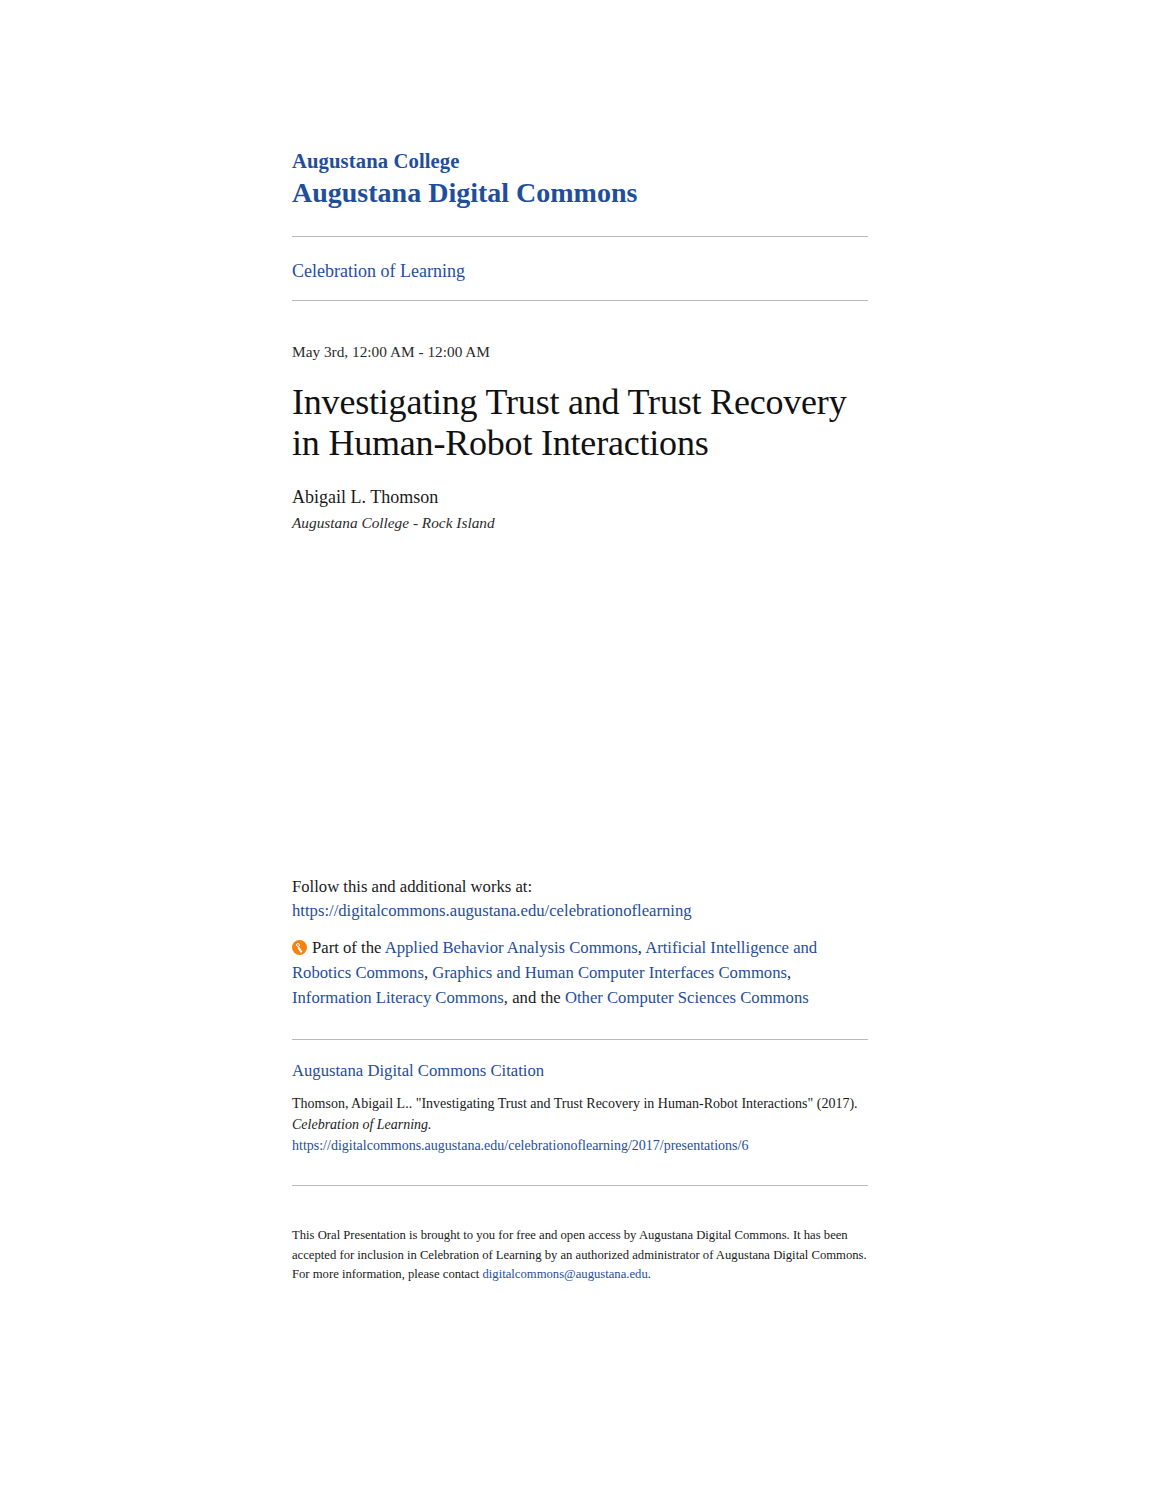Augustana College
Augustana Digital Commons
Celebration of Learning
May 3rd, 12:00 AM - 12:00 AM
Investigating Trust and Trust Recovery in Human-Robot Interactions
Abigail L. Thomson
Augustana College - Rock Island
Follow this and additional works at: https://digitalcommons.augustana.edu/celebrationoflearning
Part of the Applied Behavior Analysis Commons, Artificial Intelligence and Robotics Commons, Graphics and Human Computer Interfaces Commons, Information Literacy Commons, and the Other Computer Sciences Commons
Augustana Digital Commons Citation
Thomson, Abigail L.. "Investigating Trust and Trust Recovery in Human-Robot Interactions" (2017). Celebration of Learning.
https://digitalcommons.augustana.edu/celebrationoflearning/2017/presentations/6
This Oral Presentation is brought to you for free and open access by Augustana Digital Commons. It has been accepted for inclusion in Celebration of Learning by an authorized administrator of Augustana Digital Commons. For more information, please contact digitalcommons@augustana.edu.